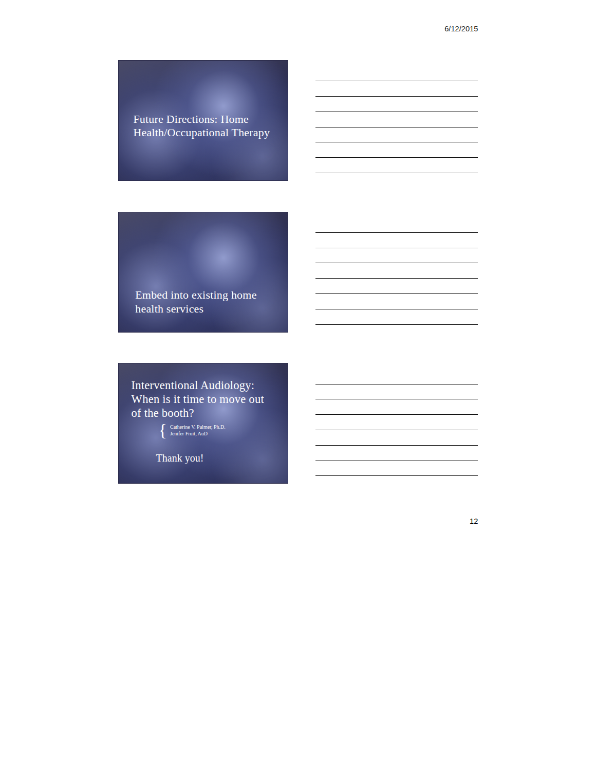6/12/2015
Future Directions: Home Health/Occupational Therapy
Embed into existing home health services
Interventional Audiology: When is it time to move out of the booth?
{
Catherine V. Palmer, Ph.D.
Jenifer Fruit, AuD
Thank you!
12